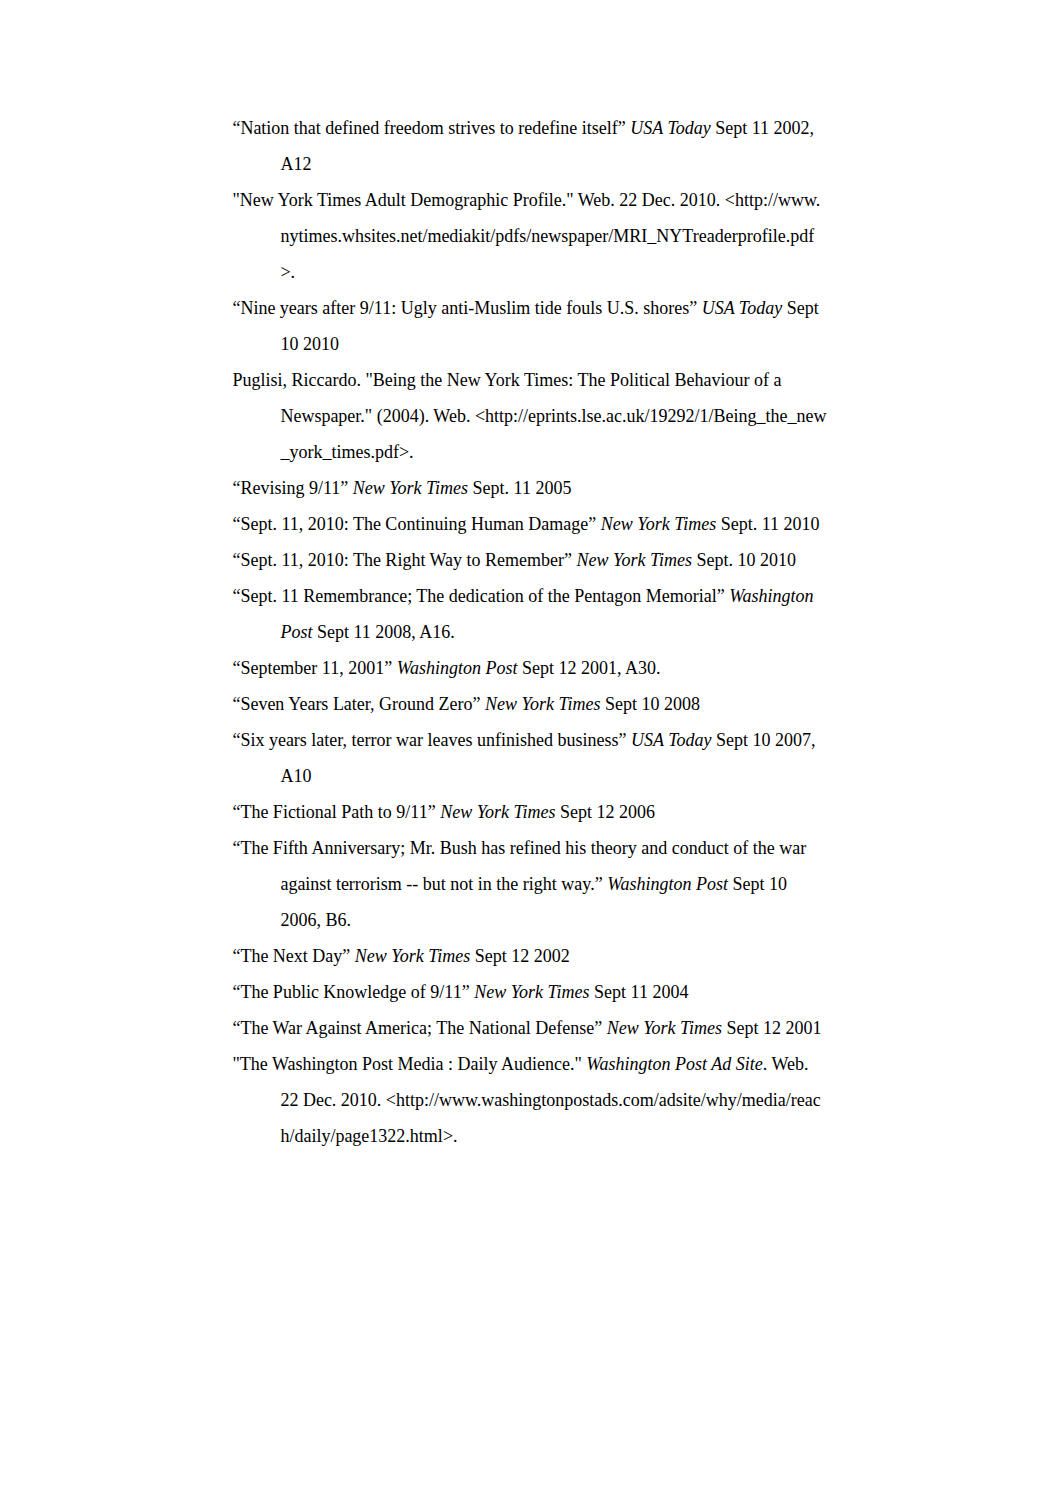“Nation that defined freedom strives to redefine itself” USA Today Sept 11 2002, A12
"New York Times Adult Demographic Profile." Web. 22 Dec. 2010. <http://www.nytimes.whsites.net/mediakit/pdfs/newspaper/MRI_NYTreaderprofile.pdf>.
“Nine years after 9/11: Ugly anti-Muslim tide fouls U.S. shores” USA Today Sept 10 2010
Puglisi, Riccardo. "Being the New York Times: The Political Behaviour of a Newspaper." (2004). Web. <http://eprints.lse.ac.uk/19292/1/Being_the_new_york_times.pdf>.
“Revising 9/11” New York Times Sept. 11 2005
“Sept. 11, 2010: The Continuing Human Damage” New York Times Sept. 11 2010
“Sept. 11, 2010: The Right Way to Remember” New York Times Sept. 10 2010
“Sept. 11 Remembrance; The dedication of the Pentagon Memorial” Washington Post Sept 11 2008, A16.
“September 11, 2001” Washington Post Sept 12 2001, A30.
“Seven Years Later, Ground Zero” New York Times Sept 10 2008
“Six years later, terror war leaves unfinished business” USA Today Sept 10 2007, A10
“The Fictional Path to 9/11” New York Times Sept 12 2006
“The Fifth Anniversary; Mr. Bush has refined his theory and conduct of the war against terrorism -- but not in the right way.” Washington Post Sept 10 2006, B6.
“The Next Day” New York Times Sept 12 2002
“The Public Knowledge of 9/11” New York Times Sept 11 2004
“The War Against America; The National Defense” New York Times Sept 12 2001
"The Washington Post Media : Daily Audience." Washington Post Ad Site. Web. 22 Dec. 2010. <http://www.washingtonpostads.com/adsite/why/media/reach/daily/page1322.html>.